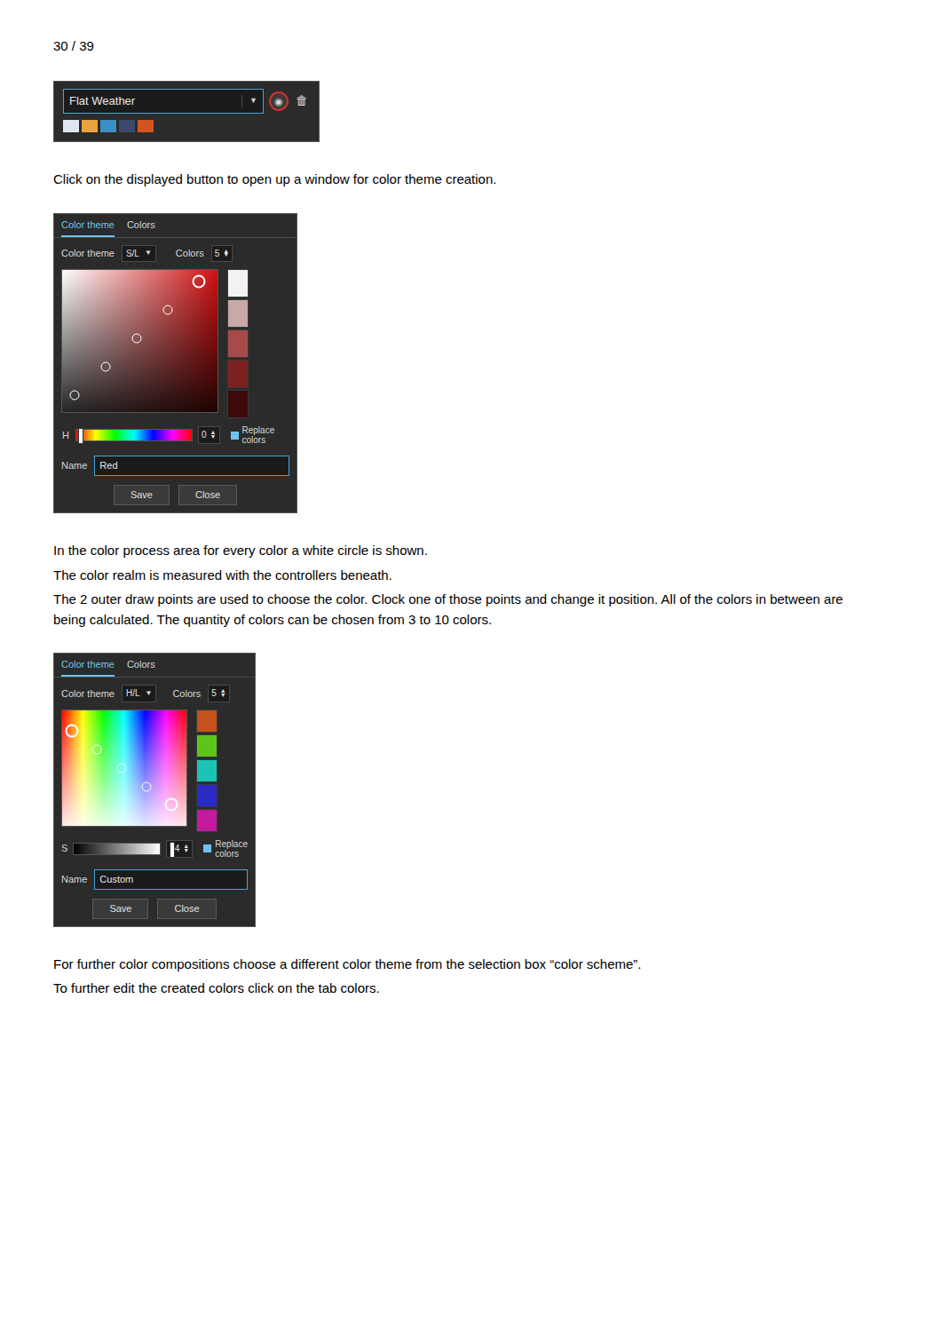30 / 39
Flat Weather ▼
◉
🗑
Click on the displayed button to open up a window for color theme creation.
Color theme Colors
Color theme S/L ▼ Colors 5 ▲▼
H 0 ▲▼ Replace
colors
Name Red
Save Close
In the color process area for every color a white circle is shown.
The color realm is measured with the controllers beneath.
The 2 outer draw points are used to choose the color. Clock one of those points and change it position. All of the colors in between are being calculated. The quantity of colors can be chosen from 3 to 10 colors.
Color theme Colors
Color theme H/L ▼ Colors 5 ▲▼
S 84 ▲▼ Replace
colors
Name Custom
Save Close
For further color compositions choose a different color theme from the selection box “color scheme”.
To further edit the created colors click on the tab colors.